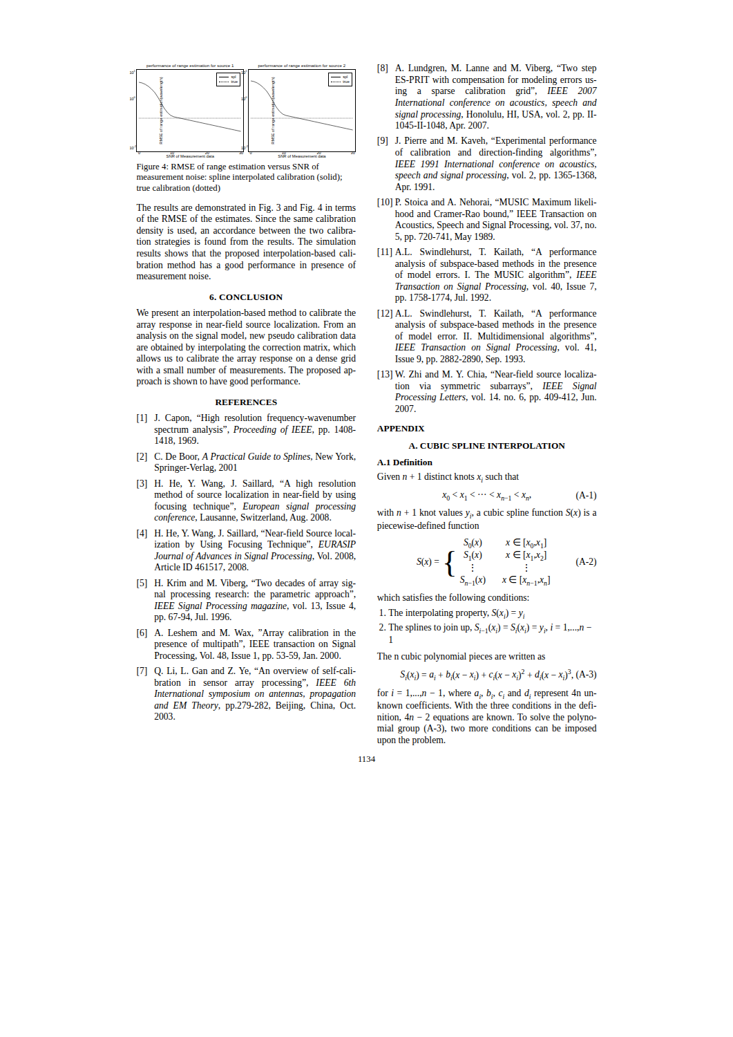performance of range estimation for source 1
RMSE of range estimation(wavelength)
101
100
10-2
0
10
20
30
SNR of Measurement data
spl
true
performance of range estimation for source 2
RMSE of range estimation(wavelength)
101
100
10-2
0
10
20
30
SNR of Measurement data
spl
true
Figure 4: RMSE of range estimation versus SNR of measurement noise: spline interpolated calibration (solid); true calibration (dotted)
The results are demonstrated in Fig. 3 and Fig. 4 in terms of the RMSE of the estimates. Since the same calibration density is used, an accordance between the two calibration strategies is found from the results. The simulation results shows that the proposed interpolation-based calibration method has a good performance in presence of measurement noise.
6. CONCLUSION
We present an interpolation-based method to calibrate the array response in near-field source localization. From an analysis on the signal model, new pseudo calibration data are obtained by interpolating the correction matrix, which allows us to calibrate the array response on a dense grid with a small number of measurements. The proposed approach is shown to have good performance.
REFERENCES
[1] J. Capon, “High resolution frequency-wavenumber spectrum analysis”, Proceeding of IEEE, pp. 1408-1418, 1969.
[2] C. De Boor, A Practical Guide to Splines, New York, Springer-Verlag, 2001
[3] H. He, Y. Wang, J. Saillard, “A high resolution method of source localization in near-field by using focusing technique”, European signal processing conference, Lausanne, Switzerland, Aug. 2008.
[4] H. He, Y. Wang, J. Saillard, “Near-field Source localization by Using Focusing Technique”, EURASIP Journal of Advances in Signal Processing, Vol. 2008, Article ID 461517, 2008.
[5] H. Krim and M. Viberg, “Two decades of array signal processing research: the parametric approach”, IEEE Signal Processing magazine, vol. 13, Issue 4, pp. 67-94, Jul. 1996.
[6] A. Leshem and M. Wax, ”Array calibration in the presence of multipath”, IEEE transaction on Signal Processing, Vol. 48, Issue 1, pp. 53-59, Jan. 2000.
[7] Q. Li, L. Gan and Z. Ye, “An overview of self-calibration in sensor array processing”, IEEE 6th International symposium on antennas, propagation and EM Theory, pp.279-282, Beijing, China, Oct. 2003.
[8] A. Lundgren, M. Lanne and M. Viberg, “Two step ES-PRIT with compensation for modeling errors using a sparse calibration grid”, IEEE 2007 International conference on acoustics, speech and signal processing, Honolulu, HI, USA, vol. 2, pp. II-1045-II-1048, Apr. 2007.
[9] J. Pierre and M. Kaveh, “Experimental performance of calibration and direction-finding algorithms”, IEEE 1991 International conference on acoustics, speech and signal processing, vol. 2, pp. 1365-1368, Apr. 1991.
[10] P. Stoica and A. Nehorai, “MUSIC Maximum likelihood and Cramer-Rao bound,” IEEE Transaction on Acoustics, Speech and Signal Processing, vol. 37, no. 5, pp. 720-741, May 1989.
[11] A.L. Swindlehurst, T. Kailath, “A performance analysis of subspace-based methods in the presence of model errors. I. The MUSIC algorithm”, IEEE Transaction on Signal Processing, vol. 40, Issue 7, pp. 1758-1774, Jul. 1992.
[12] A.L. Swindlehurst, T. Kailath, “A performance analysis of subspace-based methods in the presence of model error. II. Multidimensional algorithms”, IEEE Transaction on Signal Processing, vol. 41, Issue 9, pp. 2882-2890, Sep. 1993.
[13] W. Zhi and M. Y. Chia, “Near-field source localization via symmetric subarrays”, IEEE Signal Processing Letters, vol. 14. no. 6, pp. 409-412, Jun. 2007.
APPENDIX
A. CUBIC SPLINE INTERPOLATION
A.1 Definition
Given n + 1 distinct knots xi such that
x0 < x1 < ··· < xn−1 < xn, (A-1)
with n + 1 knot values yi, a cubic spline function S(x) is a piecewise-defined function
S(x) = {
| S 0 ( x ) | x ∈ [ x 0 , x 1 ] |
| S 1 ( x ) | x ∈ [ x 1 , x 2 ] |
| ⋮ | ⋮ |
| S n −1 ( x ) | x ∈ [ x n −1 , x n ] |
(A-2)
which satisfies the following conditions:
The interpolating property, S(xi) = yi
The splines to join up, Si−1(xi) = Si(xi) = yi, i = 1,...,n − 1
The n cubic polynomial pieces are written as
Si(xi) = ai + bi(x − xi) + ci(x − xi)2 + di(x − xi)3, (A-3)
for i = 1,...,n − 1, where ai, bi, ci and di represent 4n unknown coefficients. With the three conditions in the definition, 4n − 2 equations are known. To solve the polynomial group (A-3), two more conditions can be imposed upon the problem.
1134